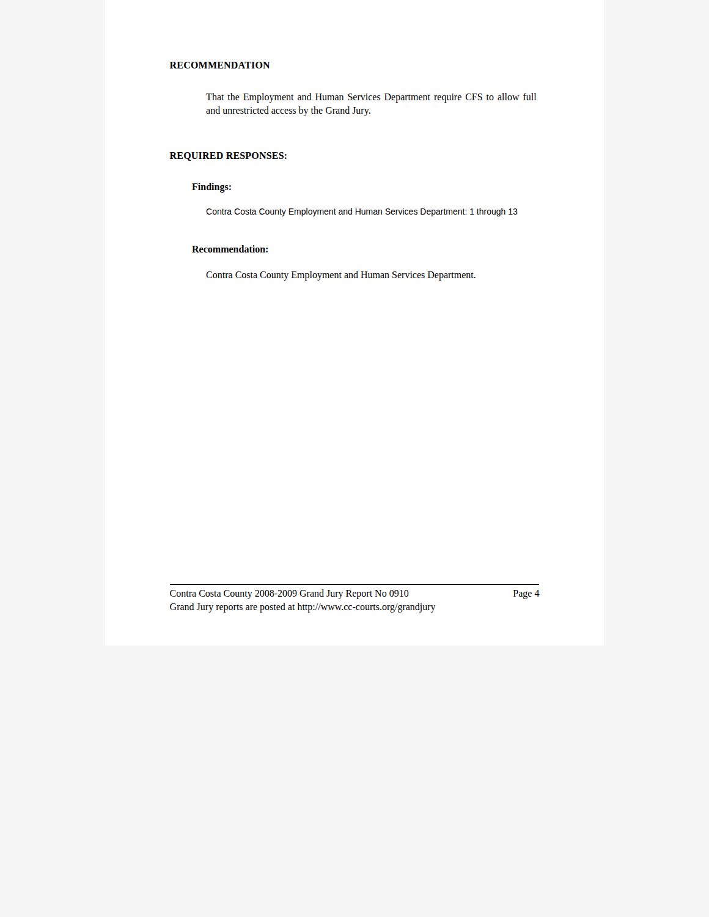RECOMMENDATION
That the Employment and Human Services Department require CFS to allow full and unrestricted access by the Grand Jury.
REQUIRED RESPONSES:
Findings:
Contra Costa County Employment and Human Services Department: 1 through 13
Recommendation:
Contra Costa County Employment and Human Services Department.
Contra Costa County 2008-2009 Grand Jury Report No 0910 Page 4
Grand Jury reports are posted at http://www.cc-courts.org/grandjury